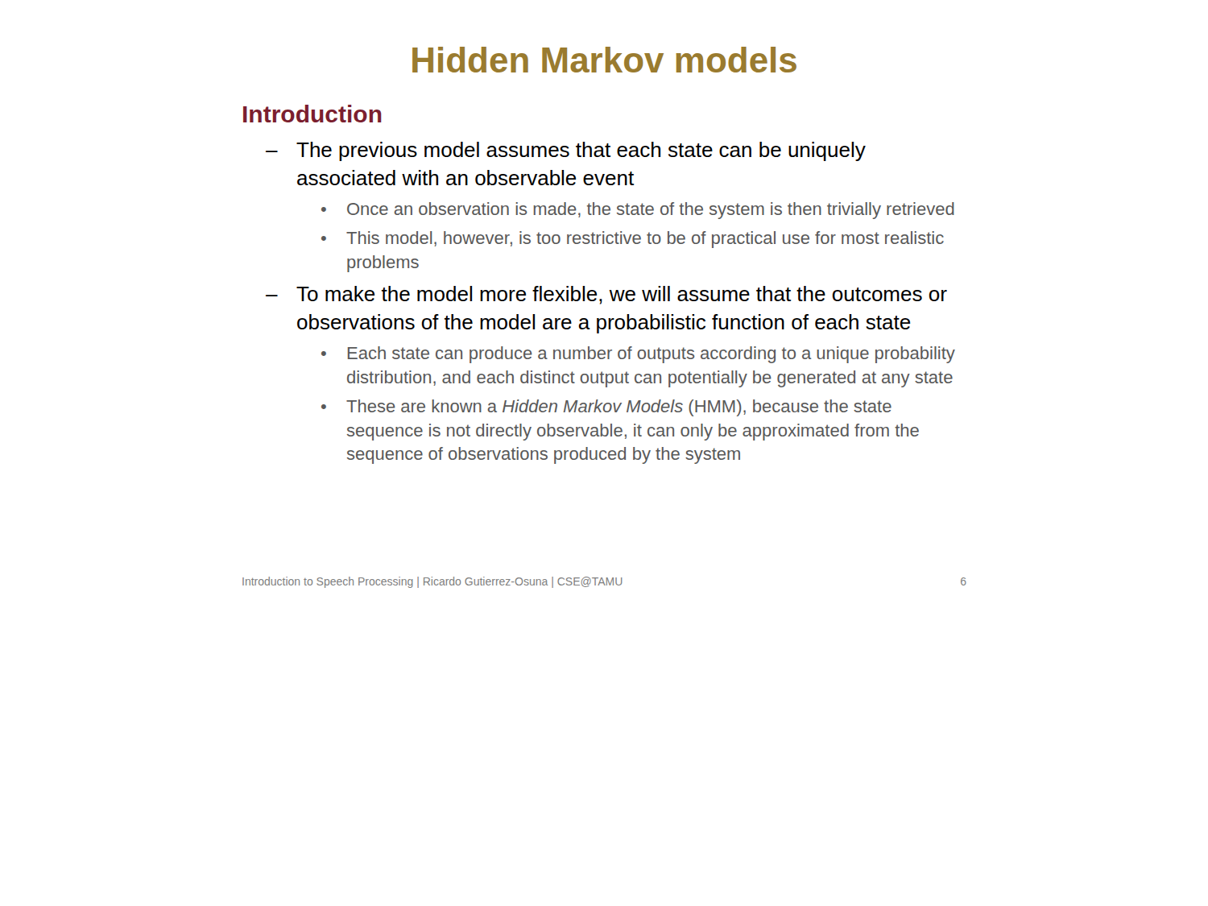Hidden Markov models
Introduction
The previous model assumes that each state can be uniquely associated with an observable event
Once an observation is made, the state of the system is then trivially retrieved
This model, however, is too restrictive to be of practical use for most realistic problems
To make the model more flexible, we will assume that the outcomes or observations of the model are a probabilistic function of each state
Each state can produce a number of outputs according to a unique probability distribution, and each distinct output can potentially be generated at any state
These are known a Hidden Markov Models (HMM), because the state sequence is not directly observable, it can only be approximated from the sequence of observations produced by the system
Introduction to Speech Processing | Ricardo Gutierrez-Osuna | CSE@TAMU 6